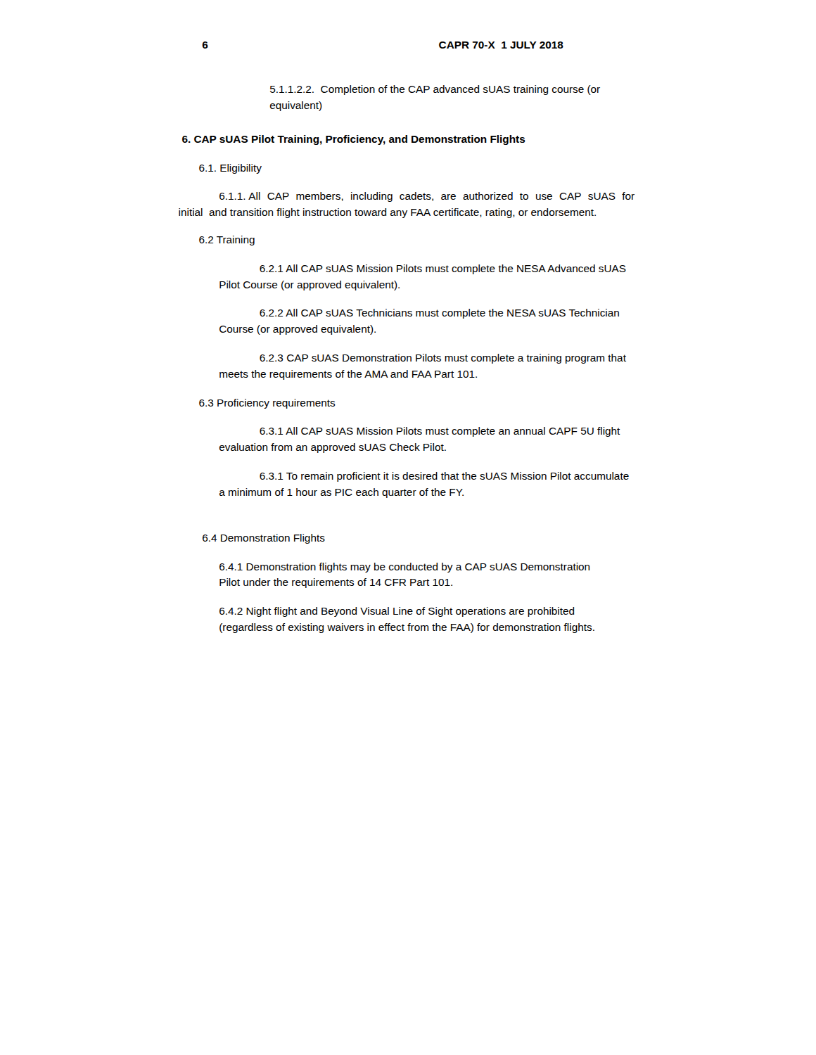6 CAPR 70-X 1 JULY 2018
5.1.1.2.2. Completion of the CAP advanced sUAS training course (or equivalent)
6. CAP sUAS Pilot Training, Proficiency, and Demonstration Flights
6.1. Eligibility
6.1.1. All CAP members, including cadets, are authorized to use CAP sUAS for initial and transition flight instruction toward any FAA certificate, rating, or endorsement.
6.2 Training
6.2.1 All CAP sUAS Mission Pilots must complete the NESA Advanced sUAS Pilot Course (or approved equivalent).
6.2.2 All CAP sUAS Technicians must complete the NESA sUAS Technician Course (or approved equivalent).
6.2.3 CAP sUAS Demonstration Pilots must complete a training program that meets the requirements of the AMA and FAA Part 101.
6.3 Proficiency requirements
6.3.1 All CAP sUAS Mission Pilots must complete an annual CAPF 5U flight evaluation from an approved sUAS Check Pilot.
6.3.1 To remain proficient it is desired that the sUAS Mission Pilot accumulate a minimum of 1 hour as PIC each quarter of the FY.
6.4 Demonstration Flights
6.4.1 Demonstration flights may be conducted by a CAP sUAS Demonstration Pilot under the requirements of 14 CFR Part 101.
6.4.2 Night flight and Beyond Visual Line of Sight operations are prohibited (regardless of existing waivers in effect from the FAA) for demonstration flights.